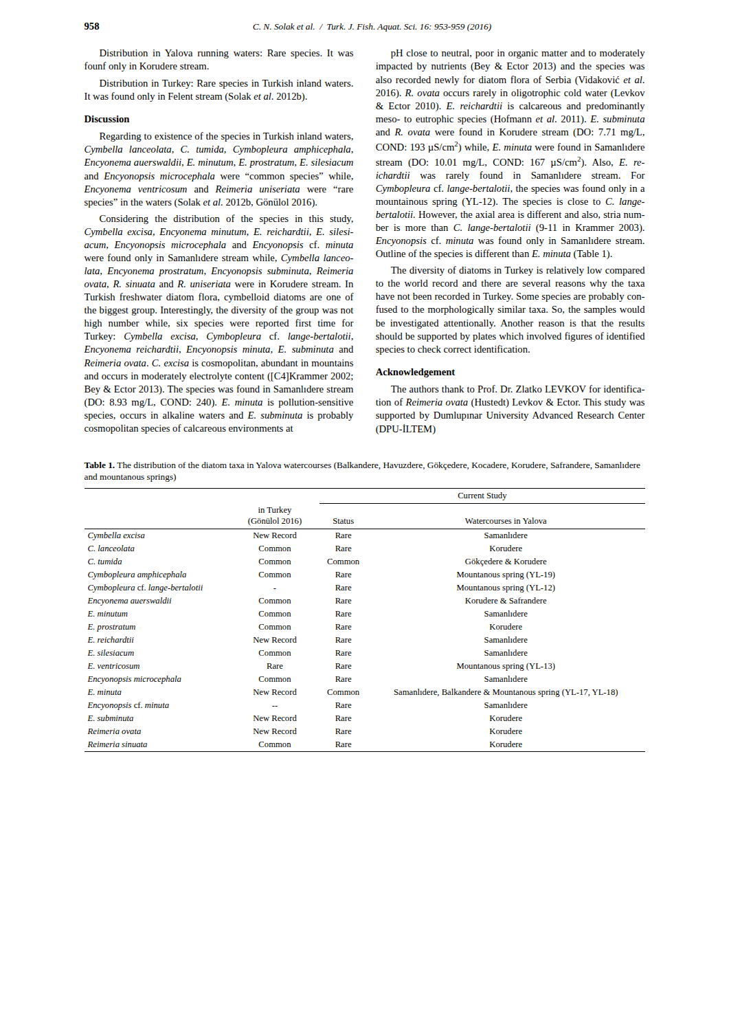958 C. N. Solak et al. / Turk. J. Fish. Aquat. Sci. 16: 953-959 (2016)
Distribution in Yalova running waters: Rare species. It was founf only in Korudere stream.
Distribution in Turkey: Rare species in Turkish inland waters. It was found only in Felent stream (Solak et al. 2012b).
Discussion
Regarding to existence of the species in Turkish inland waters, Cymbella lanceolata, C. tumida, Cymbopleura amphicephala, Encyonema auerswaldii, E. minutum, E. prostratum, E. silesiacum and Encyonopsis microcephala were “common species” while, Encyonema ventricosum and Reimeria uniseriata were “rare species” in the waters (Solak et al. 2012b, Gönülol 2016).
Considering the distribution of the species in this study, Cymbella excisa, Encyonema minutum, E. reichardtii, E. silesiacum, Encyonopsis microcephala and Encyonopsis cf. minuta were found only in Samanlıdere stream while, Cymbella lanceolata, Encyonema prostratum, Encyonopsis subminuta, Reimeria ovata, R. sinuata and R. uniseriata were in Korudere stream. In Turkish freshwater diatom flora, cymbelloid diatoms are one of the biggest group. Interestingly, the diversity of the group was not high number while, six species were reported first time for Turkey: Cymbella excisa, Cymbopleura cf. lange-bertalotii, Encyonema reichardtii, Encyonopsis minuta, E. subminuta and Reimeria ovata. C. excisa is cosmopolitan, abundant in mountains and occurs in moderately electrolyte content ([C4]Krammer 2002; Bey & Ector 2013). The species was found in Samanlıdere stream (DO: 8.93 mg/L, COND: 240). E. minuta is pollution-sensitive species, occurs in alkaline waters and E. subminuta is probably cosmopolitan species of calcareous environments at
pH close to neutral, poor in organic matter and to moderately impacted by nutrients (Bey & Ector 2013) and the species was also recorded newly for diatom flora of Serbia (Vidaković et al. 2016). R. ovata occurs rarely in oligotrophic cold water (Levkov & Ector 2010). E. reichardtii is calcareous and predominantly meso- to eutrophic species (Hofmann et al. 2011). E. subminuta and R. ovata were found in Korudere stream (DO: 7.71 mg/L, COND: 193 µS/cm2) while, E. minuta were found in Samanlıdere stream (DO: 10.01 mg/L, COND: 167 µS/cm2). Also, E. reichardtii was rarely found in Samanlıdere stream. For Cymbopleura cf. lange-bertalotii, the species was found only in a mountainous spring (YL-12). The species is close to C. lange-bertalotii. However, the axial area is different and also, stria number is more than C. lange-bertalotii (9-11 in Krammer 2003). Encyonopsis cf. minuta was found only in Samanlıdere stream. Outline of the species is different than E. minuta (Table 1).
The diversity of diatoms in Turkey is relatively low compared to the world record and there are several reasons why the taxa have not been recorded in Turkey. Some species are probably confused to the morphologically similar taxa. So, the samples would be investigated attentionally. Another reason is that the results should be supported by plates which involved figures of identified species to check correct identification.
Acknowledgement
The authors thank to Prof. Dr. Zlatko LEVKOV for identification of Reimeria ovata (Hustedt) Levkov & Ector. This study was supported by Dumlupınar University Advanced Research Center (DPU-İLTEM)
Table 1. The distribution of the diatom taxa in Yalova watercourses (Balkandere, Havuzdere, Gökçedere, Kocadere, Korudere, Safrandere, Samanlıdere and mountanous springs)
| | | Current Study |
| --- | --- | --- |
| | in Turkey (Gönülol 2016) | Status | Watercourses in Yalova |
| Cymbella excisa | New Record | Rare | Samanlıdere |
| C. lanceolata | Common | Rare | Korudere |
| C. tumida | Common | Common | Gökçedere & Korudere |
| Cymbopleura amphicephala | Common | Rare | Mountanous spring (YL-19) |
| Cymbopleura cf. lange-bertalotii | - | Rare | Mountanous spring (YL-12) |
| Encyonema auerswaldii | Common | Rare | Korudere & Safrandere |
| E. minutum | Common | Rare | Samanlıdere |
| E. prostratum | Common | Rare | Korudere |
| E. reichardtii | New Record | Rare | Samanlıdere |
| E. silesiacum | Common | Rare | Samanlıdere |
| E. ventricosum | Rare | Rare | Mountanous spring (YL-13) |
| Encyonopsis microcephala | Common | Rare | Samanlıdere |
| E. minuta | New Record | Common | Samanlıdere, Balkandere & Mountanous spring (YL-17, YL-18) |
| Encyonopsis cf. minuta | -- | Rare | Samanlıdere |
| E. subminuta | New Record | Rare | Korudere |
| Reimeria ovata | New Record | Rare | Korudere |
| Reimeria sinuata | Common | Rare | Korudere |